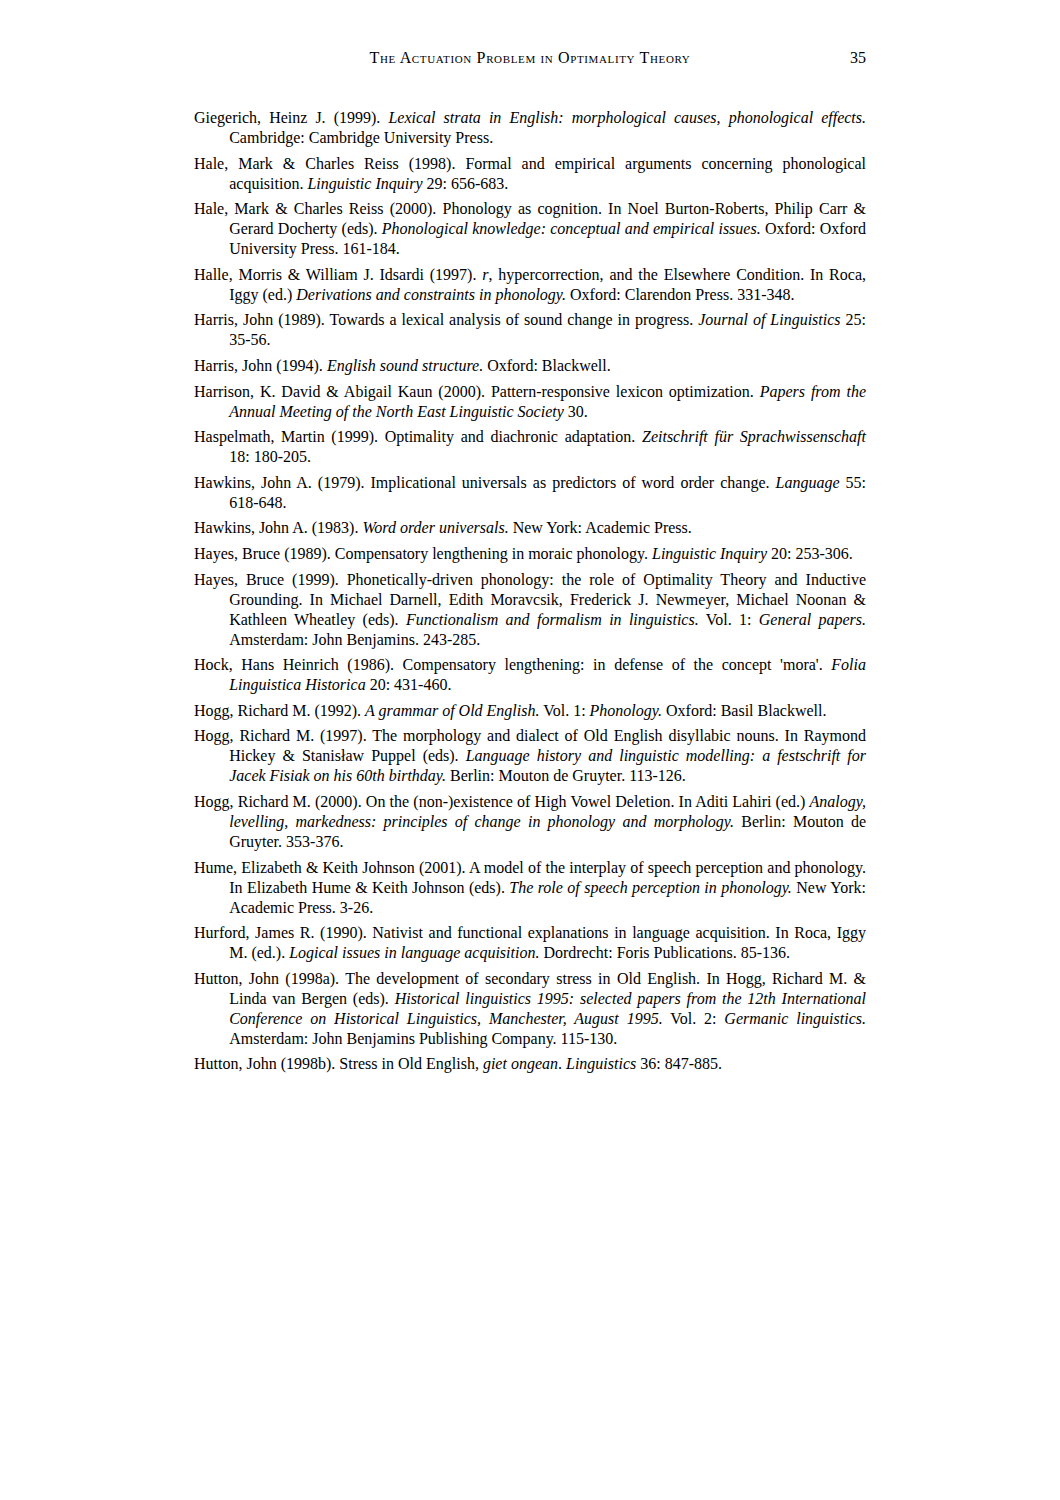The Actuation Problem in Optimality Theory 35
Giegerich, Heinz J. (1999). Lexical strata in English: morphological causes, phonological effects. Cambridge: Cambridge University Press.
Hale, Mark & Charles Reiss (1998). Formal and empirical arguments concerning phonological acquisition. Linguistic Inquiry 29: 656-683.
Hale, Mark & Charles Reiss (2000). Phonology as cognition. In Noel Burton-Roberts, Philip Carr & Gerard Docherty (eds). Phonological knowledge: conceptual and empirical issues. Oxford: Oxford University Press. 161-184.
Halle, Morris & William J. Idsardi (1997). r, hypercorrection, and the Elsewhere Condition. In Roca, Iggy (ed.) Derivations and constraints in phonology. Oxford: Clarendon Press. 331-348.
Harris, John (1989). Towards a lexical analysis of sound change in progress. Journal of Linguistics 25: 35-56.
Harris, John (1994). English sound structure. Oxford: Blackwell.
Harrison, K. David & Abigail Kaun (2000). Pattern-responsive lexicon optimization. Papers from the Annual Meeting of the North East Linguistic Society 30.
Haspelmath, Martin (1999). Optimality and diachronic adaptation. Zeitschrift für Sprachwissenschaft 18: 180-205.
Hawkins, John A. (1979). Implicational universals as predictors of word order change. Language 55: 618-648.
Hawkins, John A. (1983). Word order universals. New York: Academic Press.
Hayes, Bruce (1989). Compensatory lengthening in moraic phonology. Linguistic Inquiry 20: 253-306.
Hayes, Bruce (1999). Phonetically-driven phonology: the role of Optimality Theory and Inductive Grounding. In Michael Darnell, Edith Moravcsik, Frederick J. Newmeyer, Michael Noonan & Kathleen Wheatley (eds). Functionalism and formalism in linguistics. Vol. 1: General papers. Amsterdam: John Benjamins. 243-285.
Hock, Hans Heinrich (1986). Compensatory lengthening: in defense of the concept 'mora'. Folia Linguistica Historica 20: 431-460.
Hogg, Richard M. (1992). A grammar of Old English. Vol. 1: Phonology. Oxford: Basil Blackwell.
Hogg, Richard M. (1997). The morphology and dialect of Old English disyllabic nouns. In Raymond Hickey & Stanisław Puppel (eds). Language history and linguistic modelling: a festschrift for Jacek Fisiak on his 60th birthday. Berlin: Mouton de Gruyter. 113-126.
Hogg, Richard M. (2000). On the (non-)existence of High Vowel Deletion. In Aditi Lahiri (ed.) Analogy, levelling, markedness: principles of change in phonology and morphology. Berlin: Mouton de Gruyter. 353-376.
Hume, Elizabeth & Keith Johnson (2001). A model of the interplay of speech perception and phonology. In Elizabeth Hume & Keith Johnson (eds). The role of speech perception in phonology. New York: Academic Press. 3-26.
Hurford, James R. (1990). Nativist and functional explanations in language acquisition. In Roca, Iggy M. (ed.). Logical issues in language acquisition. Dordrecht: Foris Publications. 85-136.
Hutton, John (1998a). The development of secondary stress in Old English. In Hogg, Richard M. & Linda van Bergen (eds). Historical linguistics 1995: selected papers from the 12th International Conference on Historical Linguistics, Manchester, August 1995. Vol. 2: Germanic linguistics. Amsterdam: John Benjamins Publishing Company. 115-130.
Hutton, John (1998b). Stress in Old English, giet ongean. Linguistics 36: 847-885.